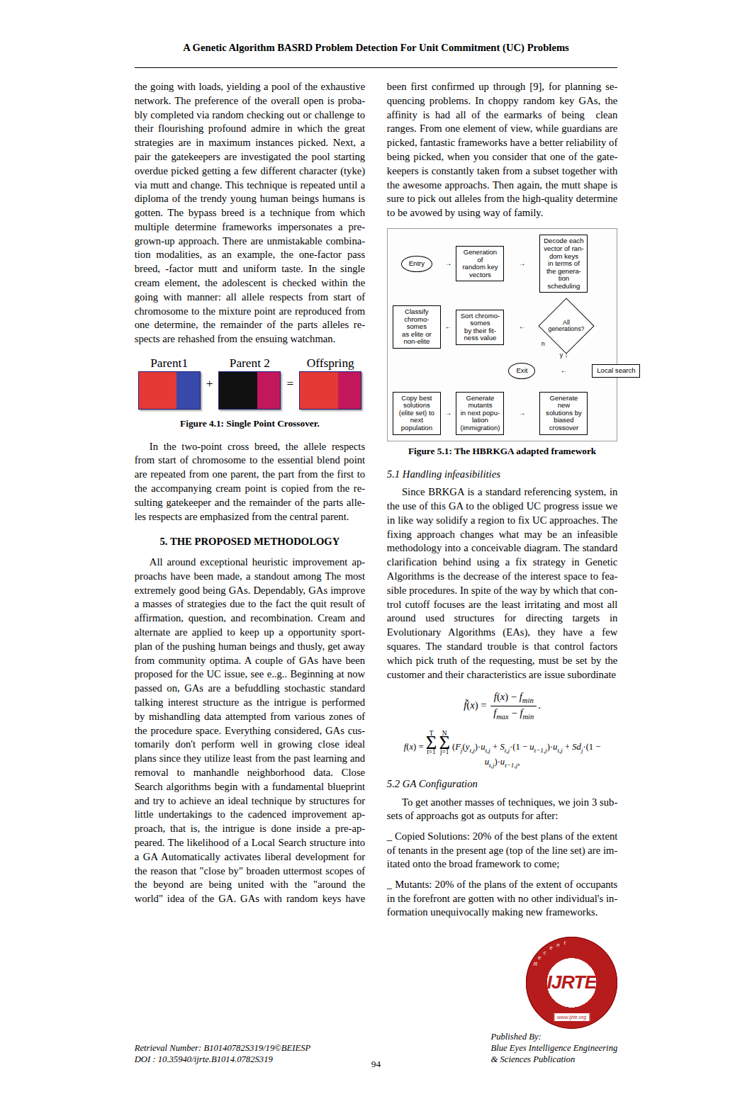A Genetic Algorithm BASRD Problem Detection For Unit Commitment (UC) Problems
the going with loads, yielding a pool of the exhaustive network. The preference of the overall open is probably completed via random checking out or challenge to their flourishing profound admire in which the great strategies are in maximum instances picked. Next, a pair the gatekeepers are investigated the pool starting overdue picked getting a few different character (tyke) via mutt and change. This technique is repeated until a diploma of the trendy young human beings humans is gotten. The bypass breed is a technique from which multiple determine frameworks impersonates a pre-grown-up approach. There are unmistakable combination modalities, as an example, the one-factor pass breed, -factor mutt and uniform taste. In the single cream element, the adolescent is checked within the going with manner: all allele respects from start of chromosome to the mixture point are reproduced from one determine, the remainder of the parts alleles respects are rehashed from the ensuing watchman.
Parent1
+
Parent 2
=
Offspring
Figure 4.1: Single Point Crossover.
In the two-point cross breed, the allele respects from start of chromosome to the essential blend point are repeated from one parent, the part from the first to the accompanying cream point is copied from the resulting gatekeeper and the remainder of the parts alleles respects are emphasized from the central parent.
5. THE PROPOSED METHODOLOGY
All around exceptional heuristic improvement approachs have been made, a standout among The most extremely good being GAs. Dependably, GAs improve a masses of strategies due to the fact the quit result of affirmation, question, and recombination. Cream and alternate are applied to keep up a opportunity sport-plan of the pushing human beings and thusly, get away from community optima. A couple of GAs have been proposed for the UC issue, see e..g.. Beginning at now passed on, GAs are a befuddling stochastic standard talking interest structure as the intrigue is performed by mishandling data attempted from various zones of the procedure space. Everything considered, GAs customarily don't perform well in growing close ideal plans since they utilize least from the past learning and removal to manhandle neighborhood data. Close Search algorithms begin with a fundamental blueprint and try to achieve an ideal technique by structures for little undertakings to the cadenced improvement approach, that is, the intrigue is done inside a pre-appeared. The likelihood of a Local Search structure into a GA Automatically activates liberal development for the reason that "close by" broaden uttermost scopes of the beyond are being united with the "around the world" idea of the GA. GAs with random keys have been first confirmed up through [9], for planning sequencing problems. In choppy random key GAs, the affinity is had all of the earmarks of being clean ranges. From one element of view, while guardians are picked, fantastic frameworks have a better reliability of being picked, when you consider that one of the gatekeepers is constantly taken from a subset together with the awesome approachs. Then again, the mutt shape is sure to pick out alleles from the high-quality determine to be avowed by using way of family.
| Entry | | Generation of random key vectors | | Decode each vector of random keys in terms of the generation scheduling | |
| Classify chromosomes as elite or non-elite | | Sort chromosomes by their fitness value | | n All generations? | |
| | | | | y | |
| | | | Exit | | Local search |
| Copy best solutions (elite set) to next population | | Generate mutants in next population (immigration) | | Generate new solutions by biased crossover | |
Figure 5.1: The HBRKGA adapted framework
5.1 Handling infeasibilities
Since BRKGA is a standard referencing system, in the use of this GA to the obliged UC progress issue we in like way solidify a region to fix UC approaches. The fixing approach changes what may be an infeasible methodology into a conceivable diagram. The standard clarification behind using a fix strategy in Genetic Algorithms is the decrease of the interest space to feasible procedures. In spite of the way by which that control cutoff focuses are the least irritating and most all around used structures for directing targets in Evolutionary Algorithms (EAs), they have a few squares. The standard trouble is that control factors which pick truth of the requesting, must be set by the customer and their characteristics are issue subordinate
f̃(x) = f(x) − fmin fmax − fmin .
f(x) = T Σ t=1 N Σ j=1 (Fj(yt,j)·ut,j + St,j·(1 − ut−1,j)·ut,j + Sdj·(1 − ut,j)·ut−1,j,
5.2 GA Configuration
To get another masses of techniques, we join 3 subsets of approachs got as outputs for after:
_ Copied Solutions: 20% of the best plans of the extent of tenants in the present age (top of the line set) are imitated onto the broad framework to come;
_ Mutants: 20% of the plans of the extent of occupants in the forefront are gotten with no other individual's information unequivocally making new frameworks.
Retrieval Number: B10140782S319/19©BEIESP
DOI : 10.35940/ijrte.B1014.0782S319
R e c e n t
IJRTE
www.ijrte.org
Published By:
Blue Eyes Intelligence Engineering
& Sciences Publication
94